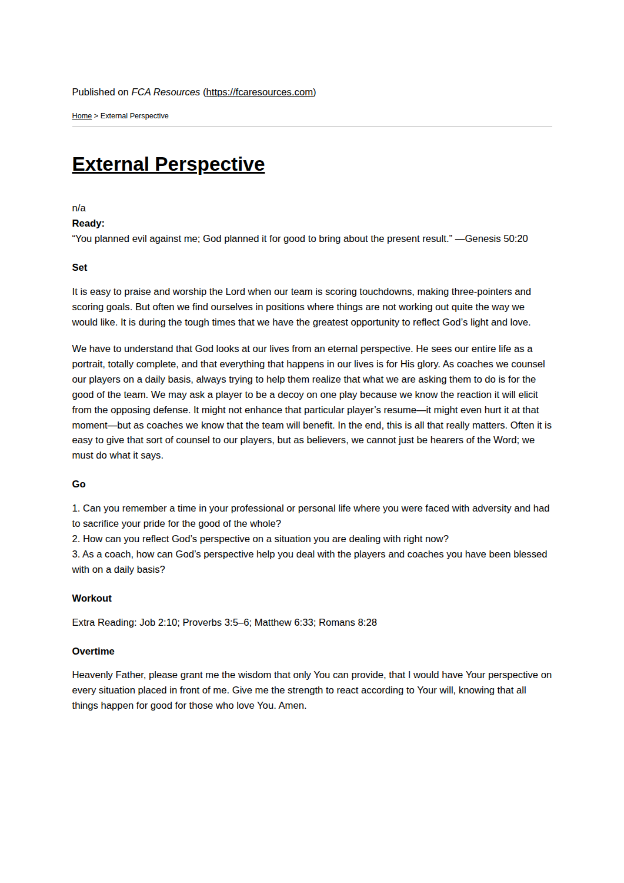Published on FCA Resources (https://fcaresources.com)
Home > External Perspective
External Perspective
n/a
Ready:
“You planned evil against me; God planned it for good to bring about the present result.” —Genesis 50:20
Set
It is easy to praise and worship the Lord when our team is scoring touchdowns, making three-pointers and scoring goals. But often we find ourselves in positions where things are not working out quite the way we would like. It is during the tough times that we have the greatest opportunity to reflect God’s light and love.
We have to understand that God looks at our lives from an eternal perspective. He sees our entire life as a portrait, totally complete, and that everything that happens in our lives is for His glory. As coaches we counsel our players on a daily basis, always trying to help them realize that what we are asking them to do is for the good of the team. We may ask a player to be a decoy on one play because we know the reaction it will elicit from the opposing defense. It might not enhance that particular player’s resume—it might even hurt it at that moment—but as coaches we know that the team will benefit. In the end, this is all that really matters. Often it is easy to give that sort of counsel to our players, but as believers, we cannot just be hearers of the Word; we must do what it says.
Go
1. Can you remember a time in your professional or personal life where you were faced with adversity and had to sacrifice your pride for the good of the whole?
2. How can you reflect God’s perspective on a situation you are dealing with right now?
3. As a coach, how can God’s perspective help you deal with the players and coaches you have been blessed with on a daily basis?
Workout
Extra Reading: Job 2:10; Proverbs 3:5–6; Matthew 6:33; Romans 8:28
Overtime
Heavenly Father, please grant me the wisdom that only You can provide, that I would have Your perspective on every situation placed in front of me. Give me the strength to react according to Your will, knowing that all things happen for good for those who love You. Amen.